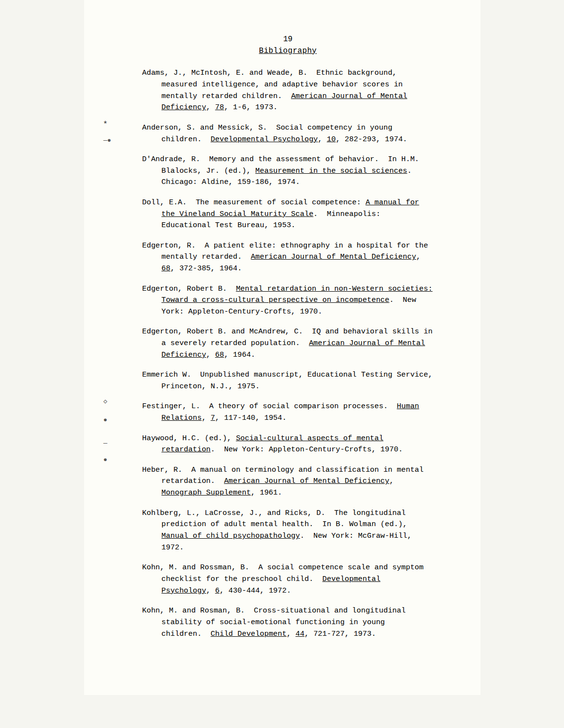★
—●
◇
●
—
●
19
Bibliography
Adams, J., McIntosh, E. and Weade, B. Ethnic background, measured intelligence, and adaptive behavior scores in mentally retarded children. American Journal of Mental Deficiency, 78, 1-6, 1973.
Anderson, S. and Messick, S. Social competency in young children. Developmental Psychology, 10, 282-293, 1974.
D'Andrade, R. Memory and the assessment of behavior. In H.M. Blalocks, Jr. (ed.), Measurement in the social sciences. Chicago: Aldine, 159-186, 1974.
Doll, E.A. The measurement of social competence: A manual for the Vineland Social Maturity Scale. Minneapolis: Educational Test Bureau, 1953.
Edgerton, R. A patient elite: ethnography in a hospital for the mentally retarded. American Journal of Mental Deficiency, 68, 372-385, 1964.
Edgerton, Robert B. Mental retardation in non-Western societies: Toward a cross-cultural perspective on incompetence. New York: Appleton-Century-Crofts, 1970.
Edgerton, Robert B. and McAndrew, C. IQ and behavioral skills in a severely retarded population. American Journal of Mental Deficiency, 68, 1964.
Emmerich W. Unpublished manuscript, Educational Testing Service, Princeton, N.J., 1975.
Festinger, L. A theory of social comparison processes. Human Relations, 7, 117-140, 1954.
Haywood, H.C. (ed.), Social-cultural aspects of mental retardation. New York: Appleton-Century-Crofts, 1970.
Heber, R. A manual on terminology and classification in mental retardation. American Journal of Mental Deficiency, Monograph Supplement, 1961.
Kohlberg, L., LaCrosse, J., and Ricks, D. The longitudinal prediction of adult mental health. In B. Wolman (ed.), Manual of child psychopathology. New York: McGraw-Hill, 1972.
Kohn, M. and Rossman, B. A social competence scale and symptom checklist for the preschool child. Developmental Psychology, 6, 430-444, 1972.
Kohn, M. and Rosman, B. Cross-situational and longitudinal stability of social-emotional functioning in young children. Child Development, 44, 721-727, 1973.